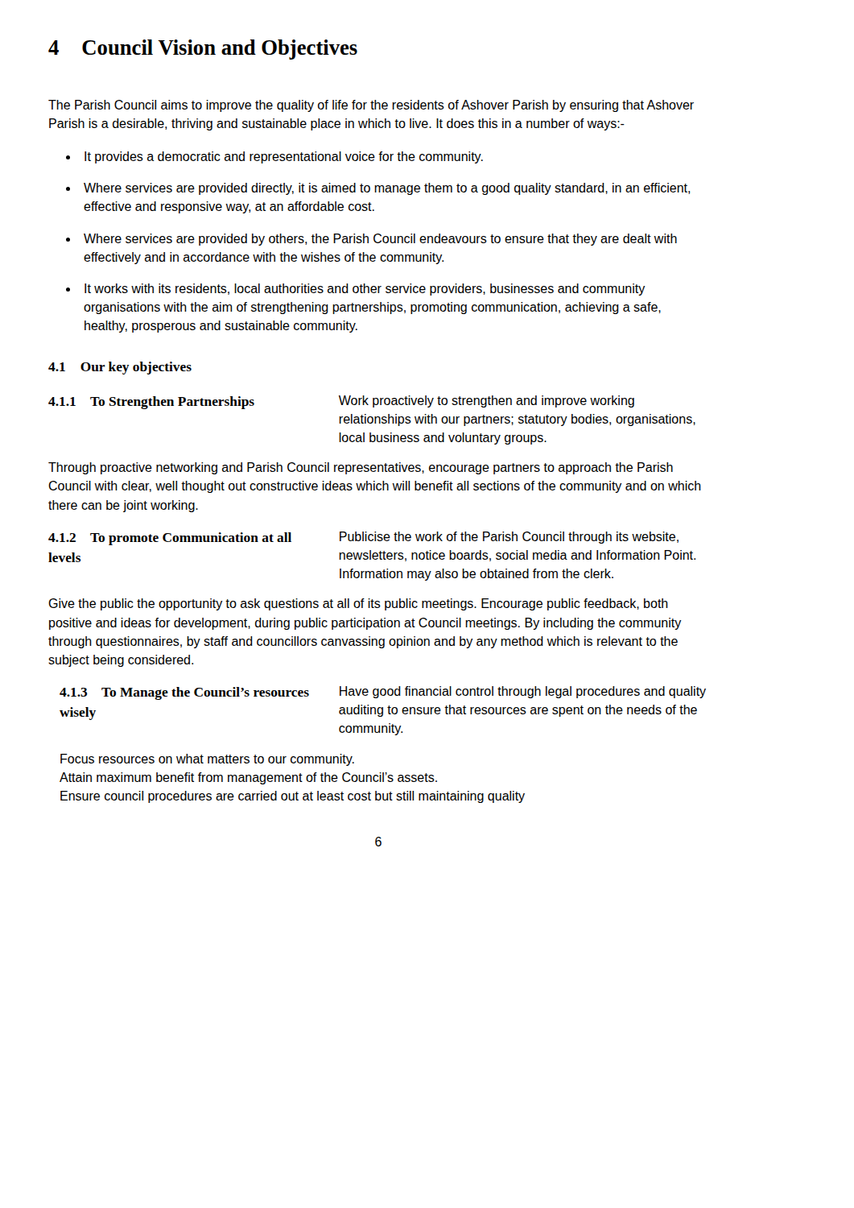4 Council Vision and Objectives
The Parish Council aims to improve the quality of life for the residents of Ashover Parish by ensuring that Ashover Parish is a desirable, thriving and sustainable place in which to live. It does this in a number of ways:-
It provides a democratic and representational voice for the community.
Where services are provided directly, it is aimed to manage them to a good quality standard, in an efficient, effective and responsive way, at an affordable cost.
Where services are provided by others, the Parish Council endeavours to ensure that they are dealt with effectively and in accordance with the wishes of the community.
It works with its residents, local authorities and other service providers, businesses and community organisations with the aim of strengthening partnerships, promoting communication, achieving a safe, healthy, prosperous and sustainable community.
4.1 Our key objectives
4.1.1 To Strengthen Partnerships
Work proactively to strengthen and improve working relationships with our partners; statutory bodies, organisations, local business and voluntary groups.
Through proactive networking and Parish Council representatives, encourage partners to approach the Parish Council with clear, well thought out constructive ideas which will benefit all sections of the community and on which there can be joint working.
4.1.2 To promote Communication at all levels
Publicise the work of the Parish Council through its website, newsletters, notice boards, social media and Information Point. Information may also be obtained from the clerk.
Give the public the opportunity to ask questions at all of its public meetings. Encourage public feedback, both positive and ideas for development, during public participation at Council meetings. By including the community through questionnaires, by staff and councillors canvassing opinion and by any method which is relevant to the subject being considered.
4.1.3 To Manage the Council’s resources wisely
Have good financial control through legal procedures and quality auditing to ensure that resources are spent on the needs of the community.
Focus resources on what matters to our community.
Attain maximum benefit from management of the Council’s assets.
Ensure council procedures are carried out at least cost but still maintaining quality
6